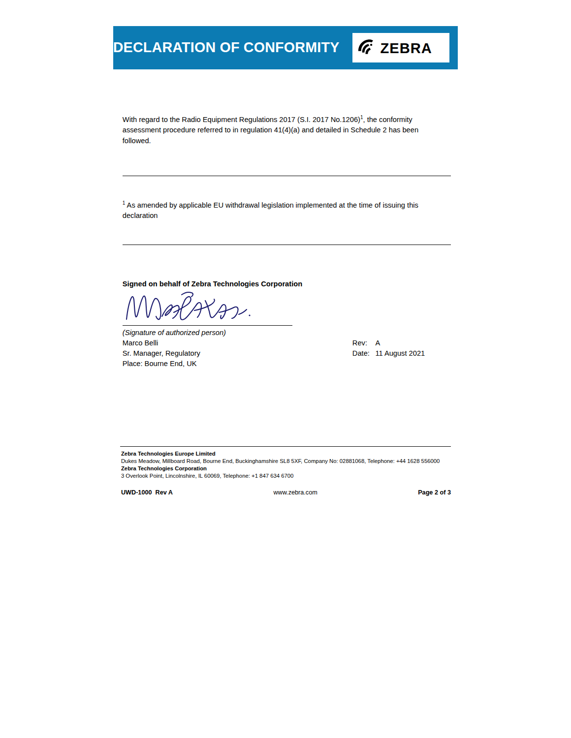UK DECLARATION OF CONFORMITY
ZEBRA
With regard to the Radio Equipment Regulations 2017 (S.I. 2017 No.1206)1, the conformity assessment procedure referred to in regulation 41(4)(a) and detailed in Schedule 2 has been followed.
1 As amended by applicable EU withdrawal legislation implemented at the time of issuing this declaration
Signed on behalf of Zebra Technologies Corporation
(Signature of authorized person)
Marco Belli
Sr. Manager, Regulatory
Place: Bourne End, UK
| Rev: | A |
| Date: | 11 August 2021 |
Zebra Technologies Europe Limited
Dukes Meadow, Millboard Road, Bourne End, Buckinghamshire SL8 5XF, Company No: 02881068, Telephone: +44 1628 556000
Zebra Technologies Corporation
3 Overlook Point, Lincolnshire, IL 60069, Telephone: +1 847 634 6700
UWD-1000 Rev A www.zebra.com Page 2 of 3